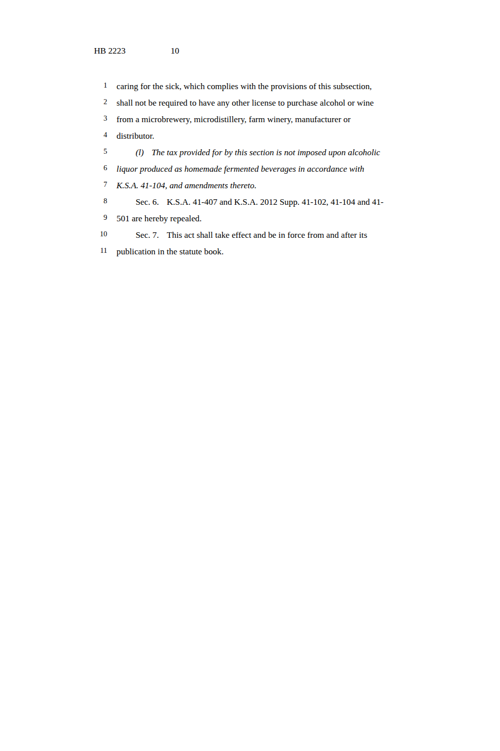HB 2223 10
caring for the sick, which complies with the provisions of this subsection,
shall not be required to have any other license to purchase alcohol or wine
from a microbrewery, microdistillery, farm winery, manufacturer or
distributor.
(l) The tax provided for by this section is not imposed upon alcoholic
liquor produced as homemade fermented beverages in accordance with
K.S.A. 41-104, and amendments thereto.
Sec. 6. K.S.A. 41-407 and K.S.A. 2012 Supp. 41-102, 41-104 and 41-
501 are hereby repealed.
Sec. 7. This act shall take effect and be in force from and after its
publication in the statute book.